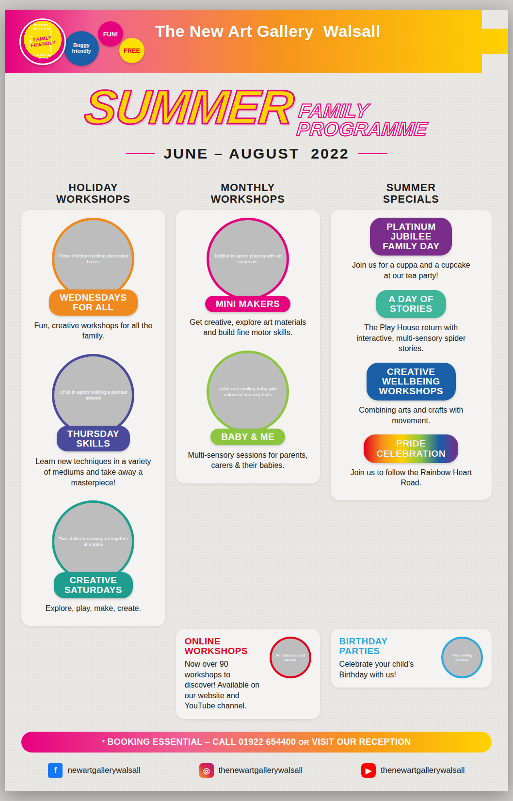EVENTS · MUSEUMS GALLERIES FESTIVALS · ARTS FAMILY FAMILY
FRIENDLY
Buggy
friendly
FUN!
FREE
The New Art Gallery Walsall
SUMMER FAMILY
PROGRAMME
JUNE – AUGUST 2022
HOLIDAY
WORKSHOPS
Three children holding decorated boxes
WEDNESDAYS
FOR ALL
Fun, creative workshops for all the family.
Child in apron holding a painted artwork
THURSDAY
SKILLS
Learn new techniques in a variety of mediums and take away a masterpiece!
Two children making art together at a table
CREATIVE
SATURDAYS
Explore, play, make, create.
MONTHLY
WORKSHOPS
Toddler in apron playing with art materials
MINI MAKERS
Get creative, explore art materials and build fine motor skills.
Adult and smiling baby with coloured sensory balls
BABY & ME
Multi-sensory sessions for parents, carers & their babies.
SUMMER
SPECIALS
PLATINUM
JUBILEE
FAMILY DAY
Join us for a cuppa and a cupcake at our tea party!
A DAY OF
STORIES
The Play House return with interactive, multi-sensory spider stories.
CREATIVE
WELLBEING
WORKSHOPS
Combining arts and crafts with movement.
PRIDE
CELEBRATION
Join us to follow the Rainbow Heart Road.
ONLINE
WORKSHOPS
Now over 90 workshops to discover! Available on our website and YouTube channel.
Art materials and pencils
BIRTHDAY
PARTIES
Celebrate your child’s Birthday with us!
Two smiling children
* BOOKING ESSENTIAL – CALL 01922 654400 OR VISIT OUR RECEPTION
fnewartgallerywalsall
◎thenewartgallerywalsall
▶thenewartgallerywalsall